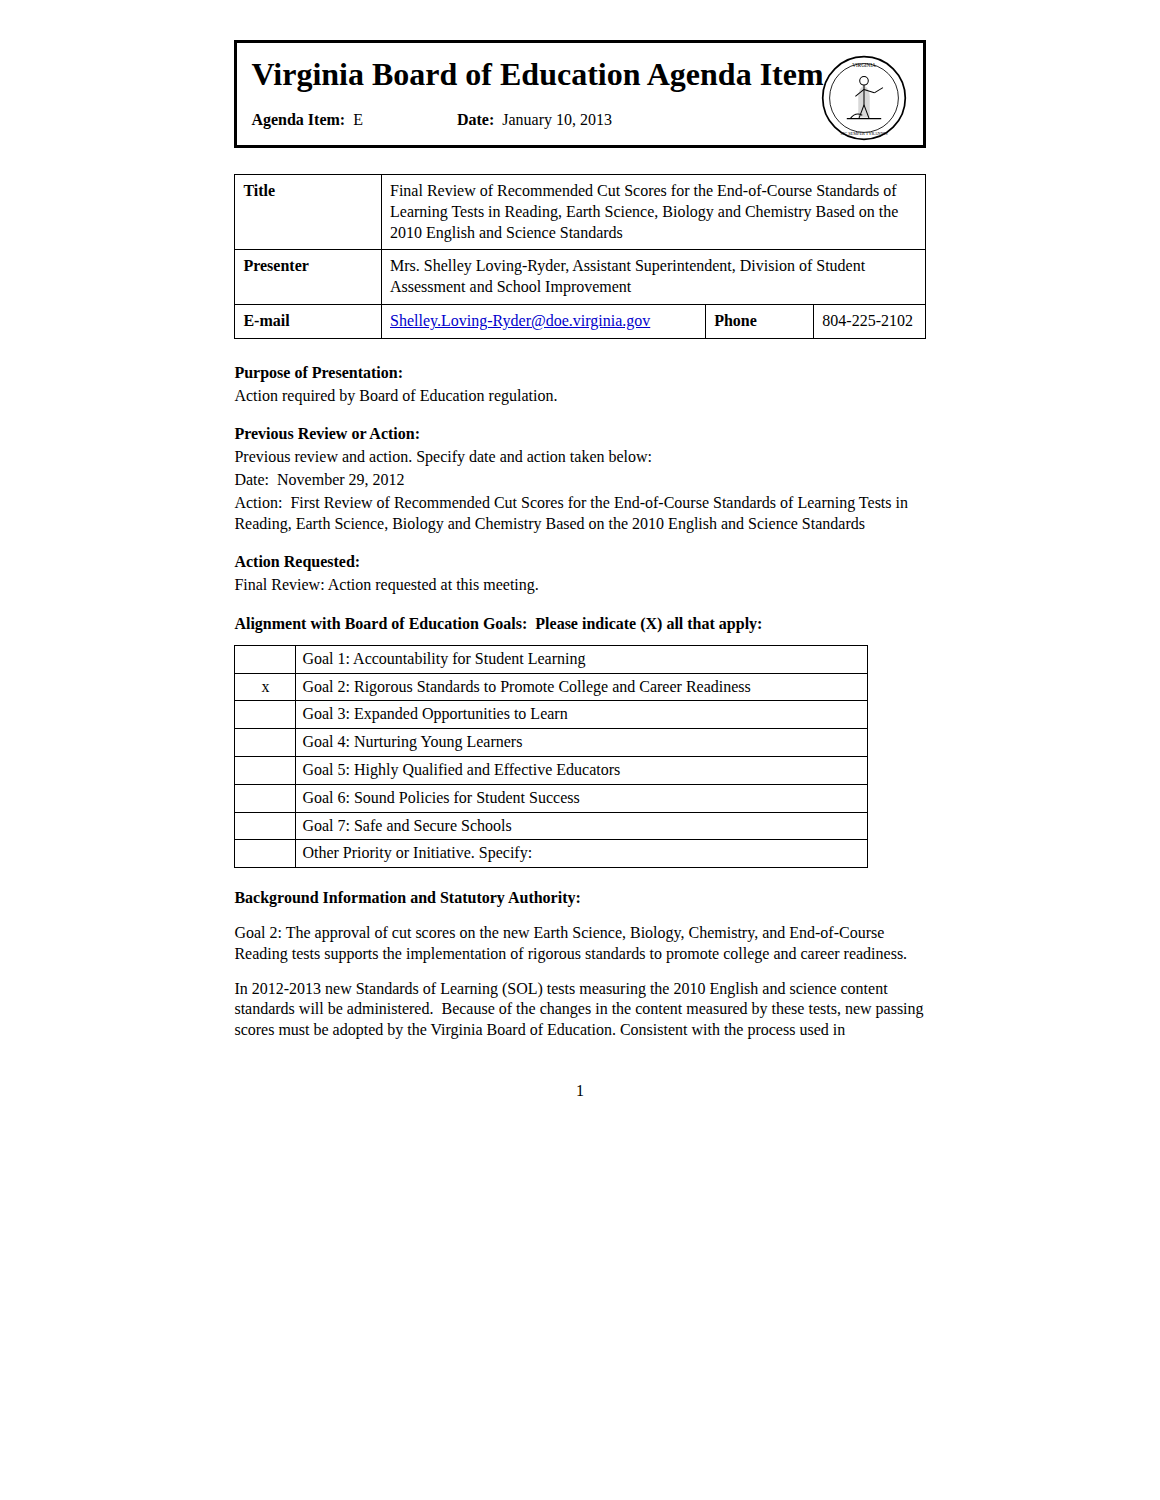VIRGINIA SIC SEMPER TYRANNIS
Virginia Board of Education Agenda Item
Agenda Item: E Date: January 10, 2013
| Title | Final Review of Recommended Cut Scores for the End-of-Course Standards of Learning Tests in Reading, Earth Science, Biology and Chemistry Based on the 2010 English and Science Standards |
| Presenter | Mrs. Shelley Loving-Ryder, Assistant Superintendent, Division of Student Assessment and School Improvement |
| E-mail | Shelley.Loving-Ryder@doe.virginia.gov | Phone | 804-225-2102 |
Purpose of Presentation:
Action required by Board of Education regulation.
Previous Review or Action:
Previous review and action. Specify date and action taken below:
Date: November 29, 2012
Action: First Review of Recommended Cut Scores for the End-of-Course Standards of Learning Tests in Reading, Earth Science, Biology and Chemistry Based on the 2010 English and Science Standards
Action Requested:
Final Review: Action requested at this meeting.
Alignment with Board of Education Goals: Please indicate (X) all that apply:
| | Goal 1: Accountability for Student Learning |
| x | Goal 2: Rigorous Standards to Promote College and Career Readiness |
| | Goal 3: Expanded Opportunities to Learn |
| | Goal 4: Nurturing Young Learners |
| | Goal 5: Highly Qualified and Effective Educators |
| | Goal 6: Sound Policies for Student Success |
| | Goal 7: Safe and Secure Schools |
| | Other Priority or Initiative. Specify: |
Background Information and Statutory Authority:
Goal 2: The approval of cut scores on the new Earth Science, Biology, Chemistry, and End-of-Course Reading tests supports the implementation of rigorous standards to promote college and career readiness.
In 2012-2013 new Standards of Learning (SOL) tests measuring the 2010 English and science content standards will be administered. Because of the changes in the content measured by these tests, new passing scores must be adopted by the Virginia Board of Education. Consistent with the process used in
1